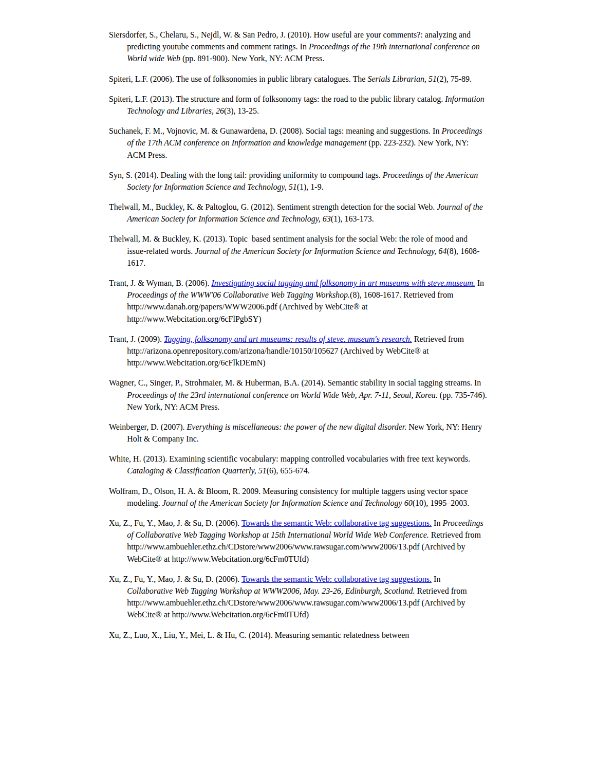Siersdorfer, S., Chelaru, S., Nejdl, W. & San Pedro, J. (2010). How useful are your comments?: analyzing and predicting youtube comments and comment ratings. In Proceedings of the 19th international conference on World wide Web (pp. 891-900). New York, NY: ACM Press.
Spiteri, L.F. (2006). The use of folksonomies in public library catalogues. The Serials Librarian, 51(2), 75-89.
Spiteri, L.F. (2013). The structure and form of folksonomy tags: the road to the public library catalog. Information Technology and Libraries, 26(3), 13-25.
Suchanek, F. M., Vojnovic, M. & Gunawardena, D. (2008). Social tags: meaning and suggestions. In Proceedings of the 17th ACM conference on Information and knowledge management (pp. 223-232). New York, NY: ACM Press.
Syn, S. (2014). Dealing with the long tail: providing uniformity to compound tags. Proceedings of the American Society for Information Science and Technology, 51(1), 1-9.
Thelwall, M., Buckley, K. & Paltoglou, G. (2012). Sentiment strength detection for the social Web. Journal of the American Society for Information Science and Technology, 63(1), 163-173.
Thelwall, M. & Buckley, K. (2013). Topic based sentiment analysis for the social Web: the role of mood and issue-related words. Journal of the American Society for Information Science and Technology, 64(8), 1608-1617.
Trant, J. & Wyman, B. (2006). Investigating social tagging and folksonomy in art museums with steve.museum. In Proceedings of the WWW'06 Collaborative Web Tagging Workshop.(8), 1608-1617. Retrieved from http://www.danah.org/papers/WWW2006.pdf (Archived by WebCite® at http://www.Webcitation.org/6cFlPgbSY)
Trant, J. (2009). Tagging, folksonomy and art museums: results of steve. museum's research. Retrieved from http://arizona.openrepository.com/arizona/handle/10150/105627 (Archived by WebCite® at http://www.Webcitation.org/6cFlkDEmN)
Wagner, C., Singer, P., Strohmaier, M. & Huberman, B.A. (2014). Semantic stability in social tagging streams. In Proceedings of the 23rd international conference on World Wide Web, Apr. 7-11, Seoul, Korea. (pp. 735-746). New York, NY: ACM Press.
Weinberger, D. (2007). Everything is miscellaneous: the power of the new digital disorder. New York, NY: Henry Holt & Company Inc.
White, H. (2013). Examining scientific vocabulary: mapping controlled vocabularies with free text keywords. Cataloging & Classification Quarterly, 51(6), 655-674.
Wolfram, D., Olson, H. A. & Bloom, R. 2009. Measuring consistency for multiple taggers using vector space modeling. Journal of the American Society for Information Science and Technology 60(10), 1995–2003.
Xu, Z., Fu, Y., Mao, J. & Su, D. (2006). Towards the semantic Web: collaborative tag suggestions. In Proceedings of Collaborative Web Tagging Workshop at 15th International World Wide Web Conference. Retrieved from http://www.ambuehler.ethz.ch/CDstore/www2006/www.rawsugar.com/www2006/13.pdf (Archived by WebCite® at http://www.Webcitation.org/6cFm0TUfd)
Xu, Z., Fu, Y., Mao, J. & Su, D. (2006). Towards the semantic Web: collaborative tag suggestions. In Collaborative Web Tagging Workshop at WWW2006, May. 23-26, Edinburgh, Scotland. Retrieved from http://www.ambuehler.ethz.ch/CDstore/www2006/www.rawsugar.com/www2006/13.pdf (Archived by WebCite® at http://www.Webcitation.org/6cFm0TUfd)
Xu, Z., Luo, X., Liu, Y., Mei, L. & Hu, C. (2014). Measuring semantic relatedness between